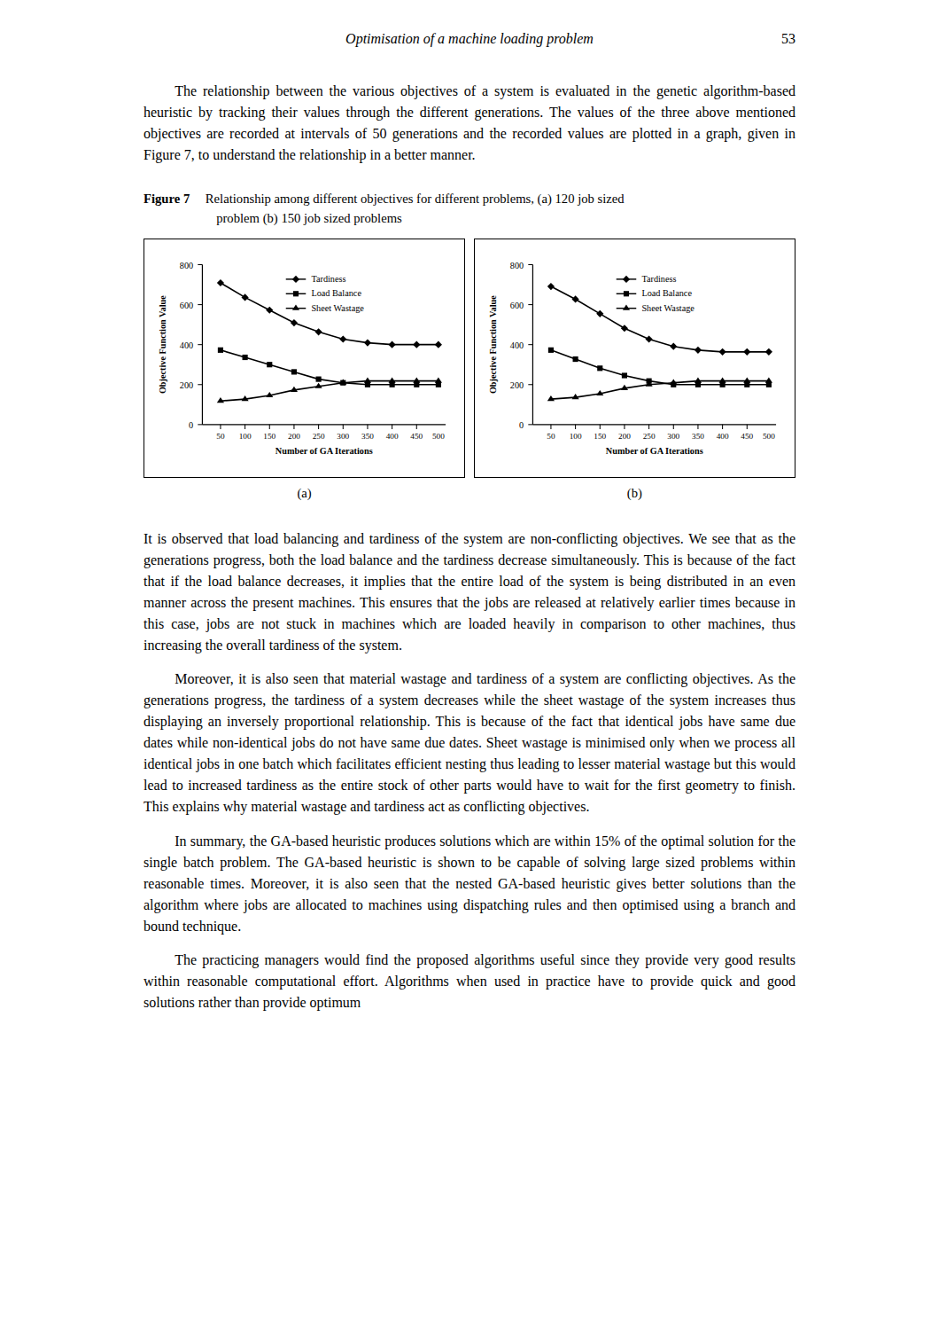Optimisation of a machine loading problem 53
The relationship between the various objectives of a system is evaluated in the genetic algorithm-based heuristic by tracking their values through the different generations. The values of the three above mentioned objectives are recorded at intervals of 50 generations and the recorded values are plotted in a graph, given in Figure 7, to understand the relationship in a better manner.
Figure 7 Relationship among different objectives for different problems, (a) 120 job sized problem (b) 150 job sized problems
0 200 400 600 800 Objective Function Value 50 100 150 200 250 300 350 400 450 500 Number of GA Iterations Tardiness Load Balance Sheet Wastage
0 200 400 600 800 Objective Function Value 50 100 150 200 250 300 350 400 450 500 Number of GA Iterations Tardiness Load Balance Sheet Wastage
(a) (b)
It is observed that load balancing and tardiness of the system are non-conflicting objectives. We see that as the generations progress, both the load balance and the tardiness decrease simultaneously. This is because of the fact that if the load balance decreases, it implies that the entire load of the system is being distributed in an even manner across the present machines. This ensures that the jobs are released at relatively earlier times because in this case, jobs are not stuck in machines which are loaded heavily in comparison to other machines, thus increasing the overall tardiness of the system.
Moreover, it is also seen that material wastage and tardiness of a system are conflicting objectives. As the generations progress, the tardiness of a system decreases while the sheet wastage of the system increases thus displaying an inversely proportional relationship. This is because of the fact that identical jobs have same due dates while non-identical jobs do not have same due dates. Sheet wastage is minimised only when we process all identical jobs in one batch which facilitates efficient nesting thus leading to lesser material wastage but this would lead to increased tardiness as the entire stock of other parts would have to wait for the first geometry to finish. This explains why material wastage and tardiness act as conflicting objectives.
In summary, the GA-based heuristic produces solutions which are within 15% of the optimal solution for the single batch problem. The GA-based heuristic is shown to be capable of solving large sized problems within reasonable times. Moreover, it is also seen that the nested GA-based heuristic gives better solutions than the algorithm where jobs are allocated to machines using dispatching rules and then optimised using a branch and bound technique.
The practicing managers would find the proposed algorithms useful since they provide very good results within reasonable computational effort. Algorithms when used in practice have to provide quick and good solutions rather than provide optimum